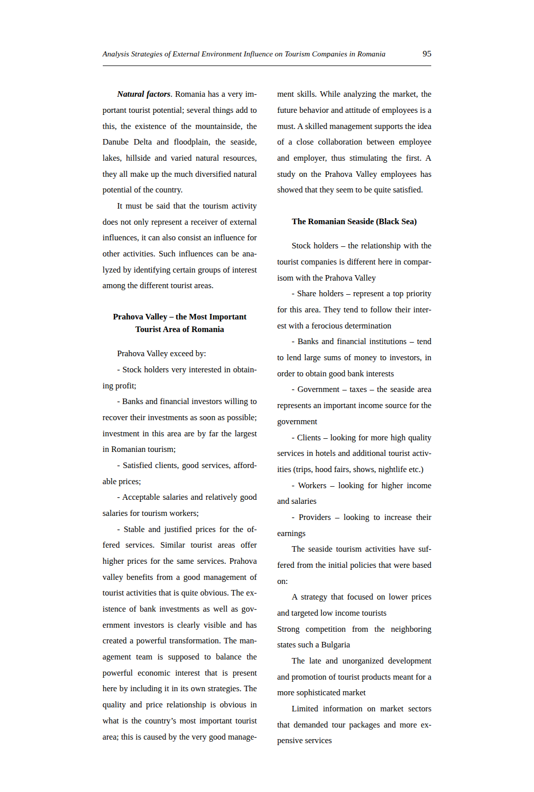Analysis Strategies of External Environment Influence on Tourism Companies in Romania 95
Natural factors. Romania has a very important tourist potential; several things add to this, the existence of the mountainside, the Danube Delta and floodplain, the seaside, lakes, hillside and varied natural resources, they all make up the much diversified natural potential of the country.
It must be said that the tourism activity does not only represent a receiver of external influences, it can also consist an influence for other activities. Such influences can be analyzed by identifying certain groups of interest among the different tourist areas.
Prahova Valley – the Most Important
Tourist Area of Romania
Prahova Valley exceed by:
- Stock holders very interested in obtaining profit;
- Banks and financial investors willing to recover their investments as soon as possible; investment in this area are by far the largest in Romanian tourism;
- Satisfied clients, good services, affordable prices;
- Acceptable salaries and relatively good salaries for tourism workers;
- Stable and justified prices for the offered services. Similar tourist areas offer higher prices for the same services. Prahova valley benefits from a good management of tourist activities that is quite obvious. The existence of bank investments as well as government investors is clearly visible and has created a powerful transformation. The management team is supposed to balance the powerful economic interest that is present here by including it in its own strategies. The quality and price relationship is obvious in what is the country’s most important tourist area; this is caused by the very good management skills. While analyzing the market, the future behavior and attitude of employees is a must. A skilled management supports the idea of a close collaboration between employee and employer, thus stimulating the first. A study on the Prahova Valley employees has showed that they seem to be quite satisfied.
The Romanian Seaside (Black Sea)
Stock holders – the relationship with the tourist companies is different here in comparisom with the Prahova Valley
- Share holders – represent a top priority for this area. They tend to follow their interest with a ferocious determination
- Banks and financial institutions – tend to lend large sums of money to investors, in order to obtain good bank interests
- Government – taxes – the seaside area represents an important income source for the government
- Clients – looking for more high quality services in hotels and additional tourist activities (trips, hood fairs, shows, nightlife etc.)
- Workers – looking for higher income and salaries
- Providers – looking to increase their earnings
The seaside tourism activities have suffered from the initial policies that were based on:
A strategy that focused on lower prices and targeted low income tourists
Strong competition from the neighboring states such a Bulgaria
The late and unorganized development and promotion of tourist products meant for a more sophisticated market
Limited information on market sectors that demanded tour packages and more expensive services